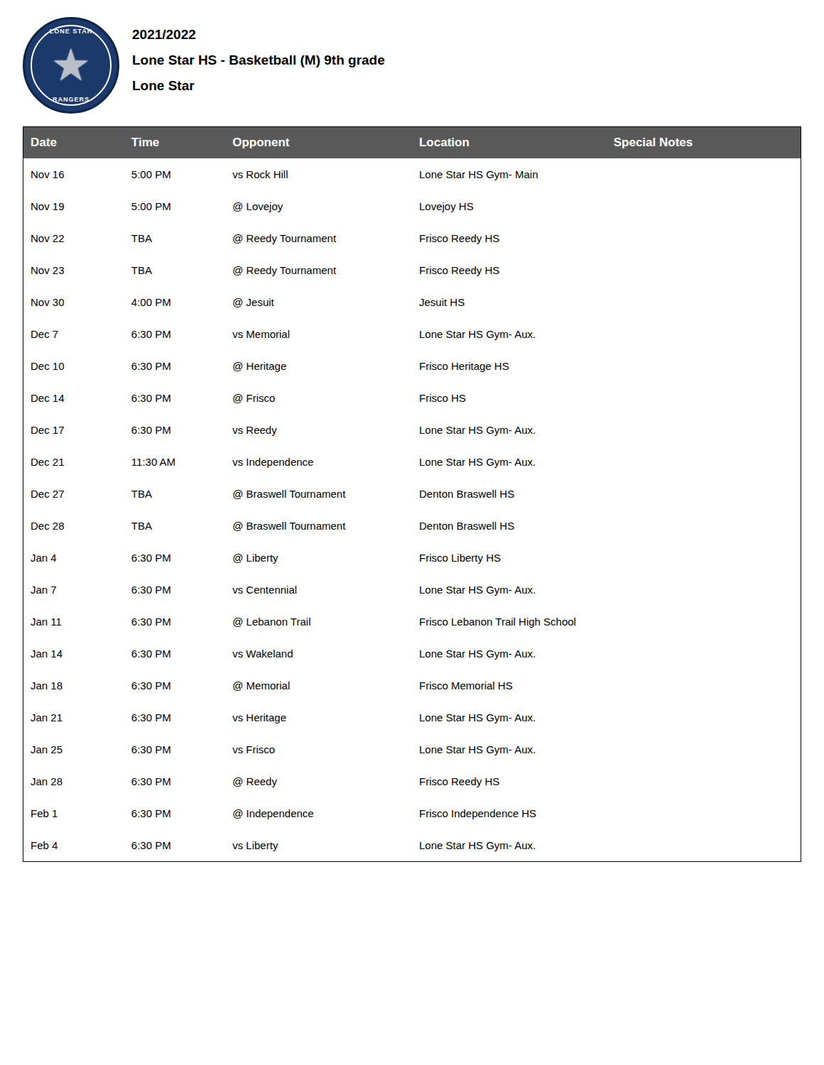LONE STAR
★
RANGERS
2021/2022
Lone Star HS - Basketball (M) 9th grade
Lone Star
| Date | Time | Opponent | Location | Special Notes |
| --- | --- | --- | --- | --- |
| Nov 16 | 5:00 PM | vs Rock Hill | Lone Star HS Gym- Main | |
| Nov 19 | 5:00 PM | @ Lovejoy | Lovejoy HS | |
| Nov 22 | TBA | @ Reedy Tournament | Frisco Reedy HS | |
| Nov 23 | TBA | @ Reedy Tournament | Frisco Reedy HS | |
| Nov 30 | 4:00 PM | @ Jesuit | Jesuit HS | |
| Dec 7 | 6:30 PM | vs Memorial | Lone Star HS Gym- Aux. | |
| Dec 10 | 6:30 PM | @ Heritage | Frisco Heritage HS | |
| Dec 14 | 6:30 PM | @ Frisco | Frisco HS | |
| Dec 17 | 6:30 PM | vs Reedy | Lone Star HS Gym- Aux. | |
| Dec 21 | 11:30 AM | vs Independence | Lone Star HS Gym- Aux. | |
| Dec 27 | TBA | @ Braswell Tournament | Denton Braswell HS | |
| Dec 28 | TBA | @ Braswell Tournament | Denton Braswell HS | |
| Jan 4 | 6:30 PM | @ Liberty | Frisco Liberty HS | |
| Jan 7 | 6:30 PM | vs Centennial | Lone Star HS Gym- Aux. | |
| Jan 11 | 6:30 PM | @ Lebanon Trail | Frisco Lebanon Trail High School | |
| Jan 14 | 6:30 PM | vs Wakeland | Lone Star HS Gym- Aux. | |
| Jan 18 | 6:30 PM | @ Memorial | Frisco Memorial HS | |
| Jan 21 | 6:30 PM | vs Heritage | Lone Star HS Gym- Aux. | |
| Jan 25 | 6:30 PM | vs Frisco | Lone Star HS Gym- Aux. | |
| Jan 28 | 6:30 PM | @ Reedy | Frisco Reedy HS | |
| Feb 1 | 6:30 PM | @ Independence | Frisco Independence HS | |
| Feb 4 | 6:30 PM | vs Liberty | Lone Star HS Gym- Aux. | |